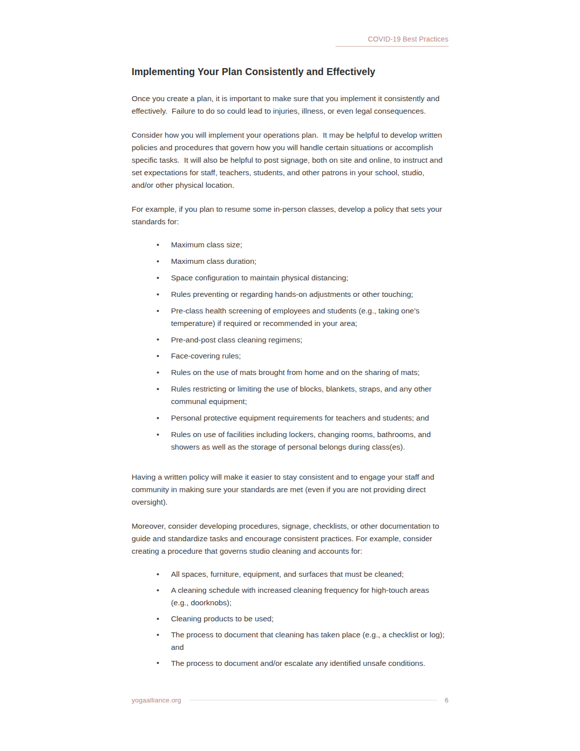COVID-19 Best Practices
Implementing Your Plan Consistently and Effectively
Once you create a plan, it is important to make sure that you implement it consistently and effectively. Failure to do so could lead to injuries, illness, or even legal consequences.
Consider how you will implement your operations plan. It may be helpful to develop written policies and procedures that govern how you will handle certain situations or accomplish specific tasks. It will also be helpful to post signage, both on site and online, to instruct and set expectations for staff, teachers, students, and other patrons in your school, studio, and/or other physical location.
For example, if you plan to resume some in-person classes, develop a policy that sets your standards for:
Maximum class size;
Maximum class duration;
Space configuration to maintain physical distancing;
Rules preventing or regarding hands-on adjustments or other touching;
Pre-class health screening of employees and students (e.g., taking one’s temperature) if required or recommended in your area;
Pre-and-post class cleaning regimens;
Face-covering rules;
Rules on the use of mats brought from home and on the sharing of mats;
Rules restricting or limiting the use of blocks, blankets, straps, and any other communal equipment;
Personal protective equipment requirements for teachers and students; and
Rules on use of facilities including lockers, changing rooms, bathrooms, and showers as well as the storage of personal belongs during class(es).
Having a written policy will make it easier to stay consistent and to engage your staff and community in making sure your standards are met (even if you are not providing direct oversight).
Moreover, consider developing procedures, signage, checklists, or other documentation to guide and standardize tasks and encourage consistent practices. For example, consider creating a procedure that governs studio cleaning and accounts for:
All spaces, furniture, equipment, and surfaces that must be cleaned;
A cleaning schedule with increased cleaning frequency for high-touch areas (e.g., doorknobs);
Cleaning products to be used;
The process to document that cleaning has taken place (e.g., a checklist or log); and
The process to document and/or escalate any identified unsafe conditions.
yogaalliance.org 6